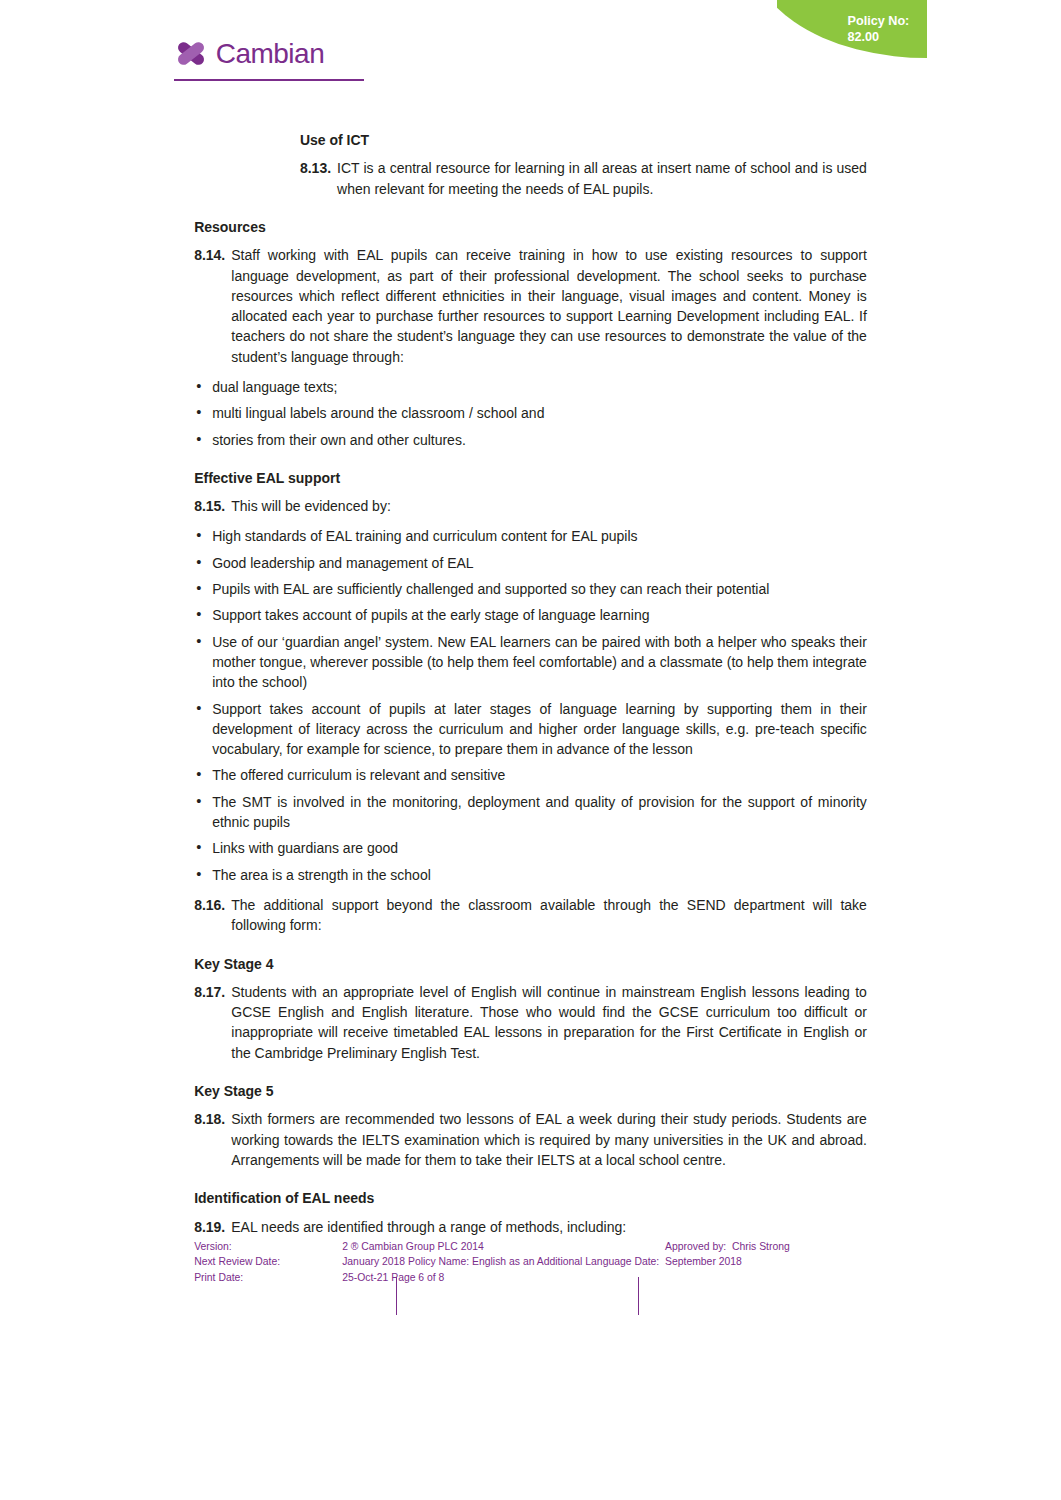Policy No:
82.00
Cambian
Use of ICT
8.13. ICT is a central resource for learning in all areas at insert name of school and is used when relevant for meeting the needs of EAL pupils.
Resources
8.14. Staff working with EAL pupils can receive training in how to use existing resources to support language development, as part of their professional development. The school seeks to purchase resources which reflect different ethnicities in their language, visual images and content. Money is allocated each year to purchase further resources to support Learning Development including EAL. If teachers do not share the student’s language they can use resources to demonstrate the value of the student’s language through:
dual language texts;
multi lingual labels around the classroom / school and
stories from their own and other cultures.
Effective EAL support
8.15. This will be evidenced by:
High standards of EAL training and curriculum content for EAL pupils
Good leadership and management of EAL
Pupils with EAL are sufficiently challenged and supported so they can reach their potential
Support takes account of pupils at the early stage of language learning
Use of our ‘guardian angel’ system. New EAL learners can be paired with both a helper who speaks their mother tongue, wherever possible (to help them feel comfortable) and a classmate (to help them integrate into the school)
Support takes account of pupils at later stages of language learning by supporting them in their development of literacy across the curriculum and higher order language skills, e.g. pre-teach specific vocabulary, for example for science, to prepare them in advance of the lesson
The offered curriculum is relevant and sensitive
The SMT is involved in the monitoring, deployment and quality of provision for the support of minority ethnic pupils
Links with guardians are good
The area is a strength in the school
8.16. The additional support beyond the classroom available through the SEND department will take following form:
Key Stage 4
8.17. Students with an appropriate level of English will continue in mainstream English lessons leading to GCSE English and English literature. Those who would find the GCSE curriculum too difficult or inappropriate will receive timetabled EAL lessons in preparation for the First Certificate in English or the Cambridge Preliminary English Test.
Key Stage 5
8.18. Sixth formers are recommended two lessons of EAL a week during their study periods. Students are working towards the IELTS examination which is required by many universities in the UK and abroad. Arrangements will be made for them to take their IELTS at a local school centre.
Identification of EAL needs
8.19. EAL needs are identified through a range of methods, including:
| Version: | 2 ® Cambian Group PLC 2014 | Approved by: Chris Strong |
| Next Review Date: | January 2018 Policy Name: English as an Additional Language Date: September 2018 |
| Print Date: | 25-Oct-21 Page 6 of 8 |